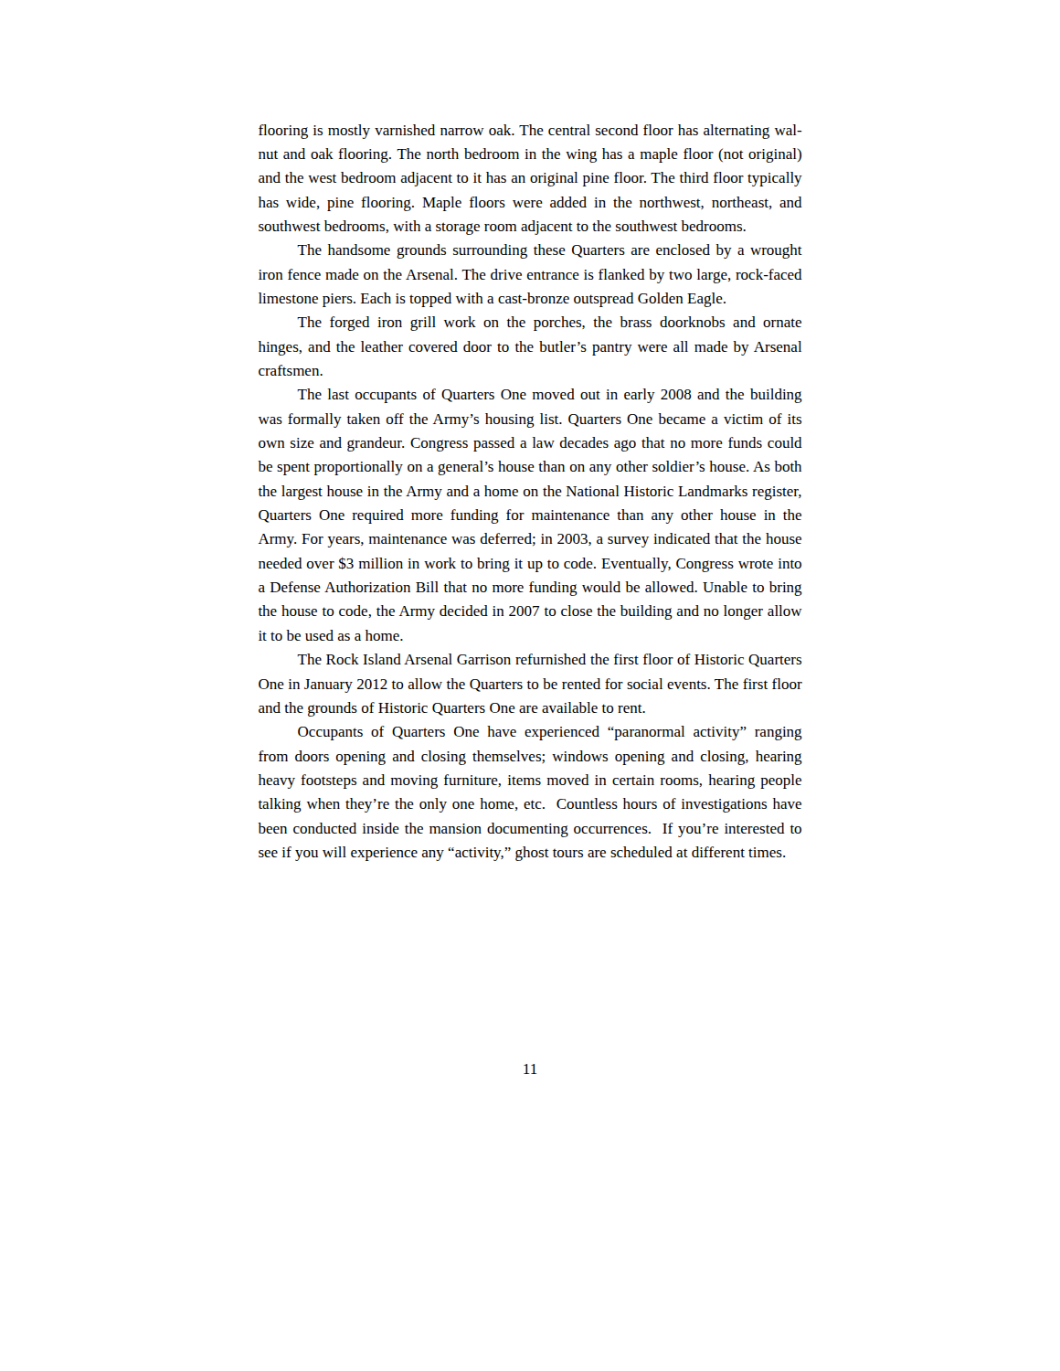flooring is mostly varnished narrow oak. The central second floor has alternating walnut and oak flooring. The north bedroom in the wing has a maple floor (not original) and the west bedroom adjacent to it has an original pine floor. The third floor typically has wide, pine flooring. Maple floors were added in the northwest, northeast, and southwest bedrooms, with a storage room adjacent to the southwest bedrooms.
The handsome grounds surrounding these Quarters are enclosed by a wrought iron fence made on the Arsenal. The drive entrance is flanked by two large, rock-faced limestone piers. Each is topped with a cast-bronze outspread Golden Eagle.
The forged iron grill work on the porches, the brass doorknobs and ornate hinges, and the leather covered door to the butler’s pantry were all made by Arsenal craftsmen.
The last occupants of Quarters One moved out in early 2008 and the building was formally taken off the Army’s housing list. Quarters One became a victim of its own size and grandeur. Congress passed a law decades ago that no more funds could be spent proportionally on a general’s house than on any other soldier’s house. As both the largest house in the Army and a home on the National Historic Landmarks register, Quarters One required more funding for maintenance than any other house in the Army. For years, maintenance was deferred; in 2003, a survey indicated that the house needed over $3 million in work to bring it up to code. Eventually, Congress wrote into a Defense Authorization Bill that no more funding would be allowed. Unable to bring the house to code, the Army decided in 2007 to close the building and no longer allow it to be used as a home.
The Rock Island Arsenal Garrison refurnished the first floor of Historic Quarters One in January 2012 to allow the Quarters to be rented for social events. The first floor and the grounds of Historic Quarters One are available to rent.
Occupants of Quarters One have experienced “paranormal activity” ranging from doors opening and closing themselves; windows opening and closing, hearing heavy footsteps and moving furniture, items moved in certain rooms, hearing people talking when they’re the only one home, etc. Countless hours of investigations have been conducted inside the mansion documenting occurrences. If you’re interested to see if you will experience any “activity,” ghost tours are scheduled at different times.
11